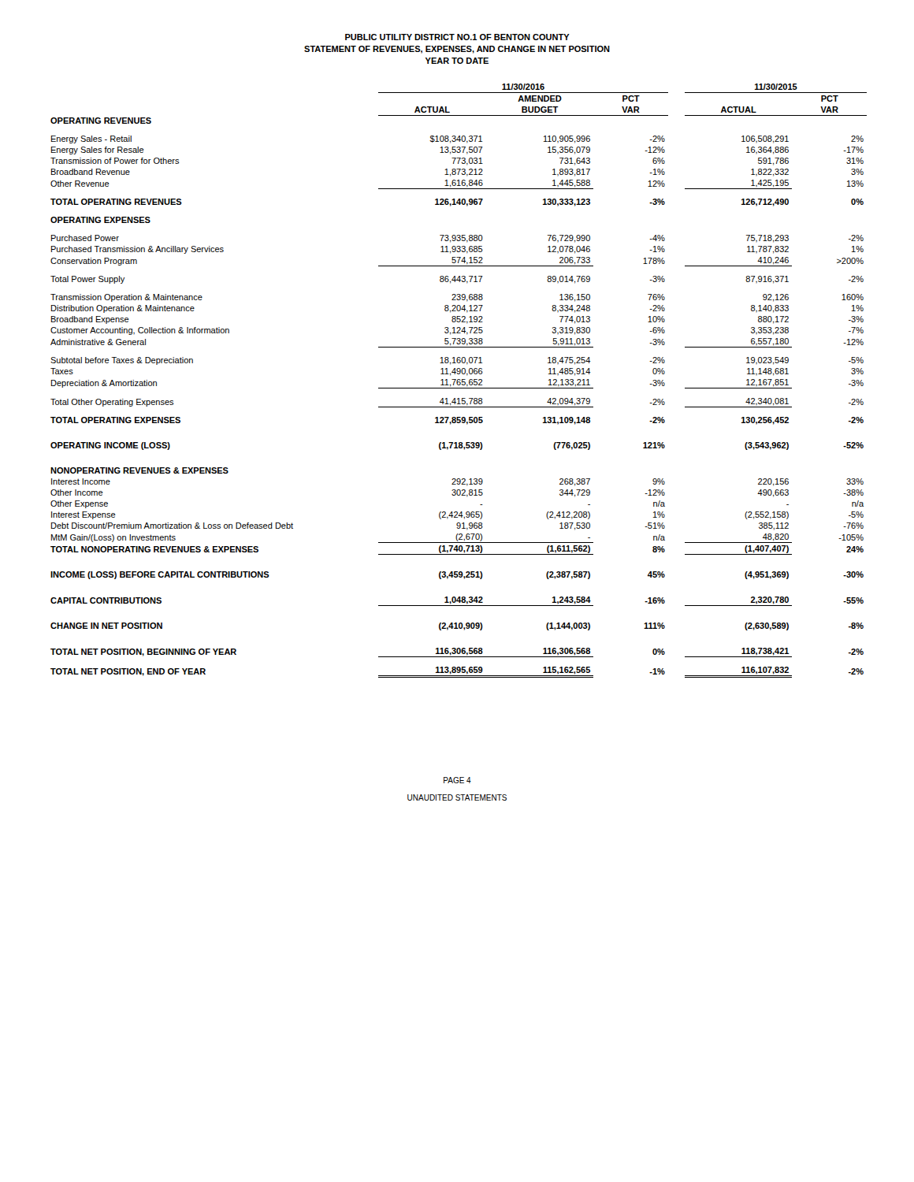PUBLIC UTILITY DISTRICT NO.1 OF BENTON COUNTY
STATEMENT OF REVENUES, EXPENSES, AND CHANGE IN NET POSITION
YEAR TO DATE
| | | 11/30/2016 | | 11/30/2015 |
| | | | AMENDED | PCT | | | PCT |
| | | ACTUAL | BUDGET | VAR | | ACTUAL | VAR |
| OPERATING REVENUES | | | | | | | |
| Energy Sales - Retail | | $108,340,371 | 110,905,996 | -2% | | 106,508,291 | 2% |
| Energy Sales for Resale | | 13,537,507 | 15,356,079 | -12% | | 16,364,886 | -17% |
| Transmission of Power for Others | | 773,031 | 731,643 | 6% | | 591,786 | 31% |
| Broadband Revenue | | 1,873,212 | 1,893,817 | -1% | | 1,822,332 | 3% |
| Other Revenue | | 1,616,846 | 1,445,588 | 12% | | 1,425,195 | 13% |
| TOTAL OPERATING REVENUES | | 126,140,967 | 130,333,123 | -3% | | 126,712,490 | 0% |
| OPERATING EXPENSES | | | | | | | |
| Purchased Power | | 73,935,880 | 76,729,990 | -4% | | 75,718,293 | -2% |
| Purchased Transmission & Ancillary Services | | 11,933,685 | 12,078,046 | -1% | | 11,787,832 | 1% |
| Conservation Program | | 574,152 | 206,733 | 178% | | 410,246 | >200% |
| Total Power Supply | | 86,443,717 | 89,014,769 | -3% | | 87,916,371 | -2% |
| Transmission Operation & Maintenance | | 239,688 | 136,150 | 76% | | 92,126 | 160% |
| Distribution Operation & Maintenance | | 8,204,127 | 8,334,248 | -2% | | 8,140,833 | 1% |
| Broadband Expense | | 852,192 | 774,013 | 10% | | 880,172 | -3% |
| Customer Accounting, Collection & Information | | 3,124,725 | 3,319,830 | -6% | | 3,353,238 | -7% |
| Administrative & General | | 5,739,338 | 5,911,013 | -3% | | 6,557,180 | -12% |
| Subtotal before Taxes & Depreciation | | 18,160,071 | 18,475,254 | -2% | | 19,023,549 | -5% |
| Taxes | | 11,490,066 | 11,485,914 | 0% | | 11,148,681 | 3% |
| Depreciation & Amortization | | 11,765,652 | 12,133,211 | -3% | | 12,167,851 | -3% |
| Total Other Operating Expenses | | 41,415,788 | 42,094,379 | -2% | | 42,340,081 | -2% |
| TOTAL OPERATING EXPENSES | | 127,859,505 | 131,109,148 | -2% | | 130,256,452 | -2% |
| OPERATING INCOME (LOSS) | | (1,718,539) | (776,025) | 121% | | (3,543,962) | -52% |
| NONOPERATING REVENUES & EXPENSES | | | | | | | |
| Interest Income | | 292,139 | 268,387 | 9% | | 220,156 | 33% |
| Other Income | | 302,815 | 344,729 | -12% | | 490,663 | -38% |
| Other Expense | | - | - | n/a | | - | n/a |
| Interest Expense | | (2,424,965) | (2,412,208) | 1% | | (2,552,158) | -5% |
| Debt Discount/Premium Amortization & Loss on Defeased Debt | | 91,968 | 187,530 | -51% | | 385,112 | -76% |
| MtM Gain/(Loss) on Investments | | (2,670) | - | n/a | | 48,820 | -105% |
| TOTAL NONOPERATING REVENUES & EXPENSES | | (1,740,713) | (1,611,562) | 8% | | (1,407,407) | 24% |
| INCOME (LOSS) BEFORE CAPITAL CONTRIBUTIONS | | (3,459,251) | (2,387,587) | 45% | | (4,951,369) | -30% |
| CAPITAL CONTRIBUTIONS | | 1,048,342 | 1,243,584 | -16% | | 2,320,780 | -55% |
| CHANGE IN NET POSITION | | (2,410,909) | (1,144,003) | 111% | | (2,630,589) | -8% |
| TOTAL NET POSITION, BEGINNING OF YEAR | | 116,306,568 | 116,306,568 | 0% | | 118,738,421 | -2% |
| TOTAL NET POSITION, END OF YEAR | | 113,895,659 | 115,162,565 | -1% | | 116,107,832 | -2% |
PAGE 4
UNAUDITED STATEMENTS